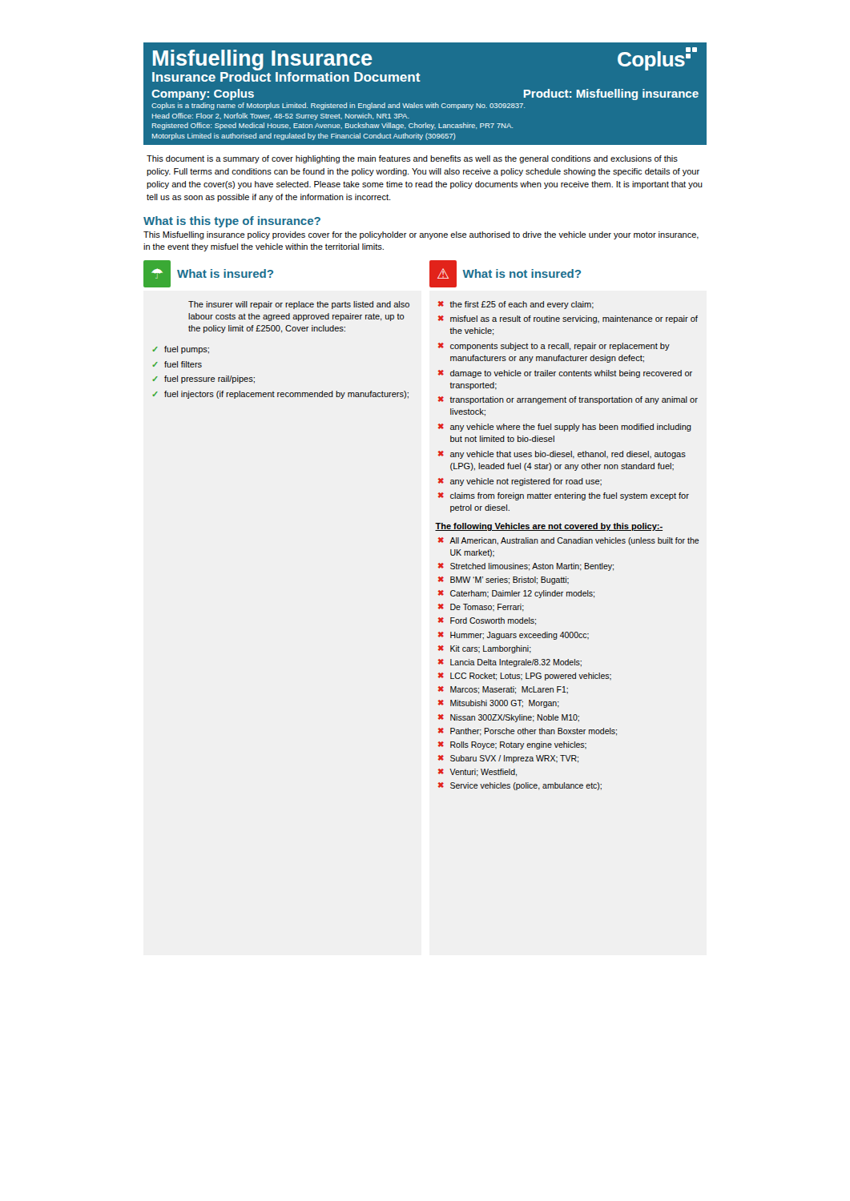Coplus
Misfuelling Insurance
Insurance Product Information Document
Company: Coplus
Product: Misfuelling insurance
Coplus is a trading name of Motorplus Limited. Registered in England and Wales with Company No. 03092837.
Head Office: Floor 2, Norfolk Tower, 48-52 Surrey Street, Norwich, NR1 3PA.
Registered Office: Speed Medical House, Eaton Avenue, Buckshaw Village, Chorley, Lancashire, PR7 7NA.
Motorplus Limited is authorised and regulated by the Financial Conduct Authority (309657)
This document is a summary of cover highlighting the main features and benefits as well as the general conditions and exclusions of this policy. Full terms and conditions can be found in the policy wording. You will also receive a policy schedule showing the specific details of your policy and the cover(s) you have selected. Please take some time to read the policy documents when you receive them. It is important that you tell us as soon as possible if any of the information is incorrect.
What is this type of insurance?
This Misfuelling insurance policy provides cover for the policyholder or anyone else authorised to drive the vehicle under your motor insurance, in the event they misfuel the vehicle within the territorial limits.
☂
What is insured?
The insurer will repair or replace the parts listed and also labour costs at the agreed approved repairer rate, up to the policy limit of £2500, Cover includes:
fuel pumps;
fuel filters
fuel pressure rail/pipes;
fuel injectors (if replacement recommended by manufacturers);
⚠
What is not insured?
the first £25 of each and every claim;
misfuel as a result of routine servicing, maintenance or repair of the vehicle;
components subject to a recall, repair or replacement by manufacturers or any manufacturer design defect;
damage to vehicle or trailer contents whilst being recovered or transported;
transportation or arrangement of transportation of any animal or livestock;
any vehicle where the fuel supply has been modified including but not limited to bio-diesel
any vehicle that uses bio-diesel, ethanol, red diesel, autogas (LPG), leaded fuel (4 star) or any other non standard fuel;
any vehicle not registered for road use;
claims from foreign matter entering the fuel system except for petrol or diesel.
The following Vehicles are not covered by this policy:-
All American, Australian and Canadian vehicles (unless built for the UK market);
Stretched limousines; Aston Martin; Bentley;
BMW ‘M’ series; Bristol; Bugatti;
Caterham; Daimler 12 cylinder models;
De Tomaso; Ferrari;
Ford Cosworth models;
Hummer; Jaguars exceeding 4000cc;
Kit cars; Lamborghini;
Lancia Delta Integrale/8.32 Models;
LCC Rocket; Lotus; LPG powered vehicles;
Marcos; Maserati; McLaren F1;
Mitsubishi 3000 GT; Morgan;
Nissan 300ZX/Skyline; Noble M10;
Panther; Porsche other than Boxster models;
Rolls Royce; Rotary engine vehicles;
Subaru SVX / Impreza WRX; TVR;
Venturi; Westfield,
Service vehicles (police, ambulance etc);